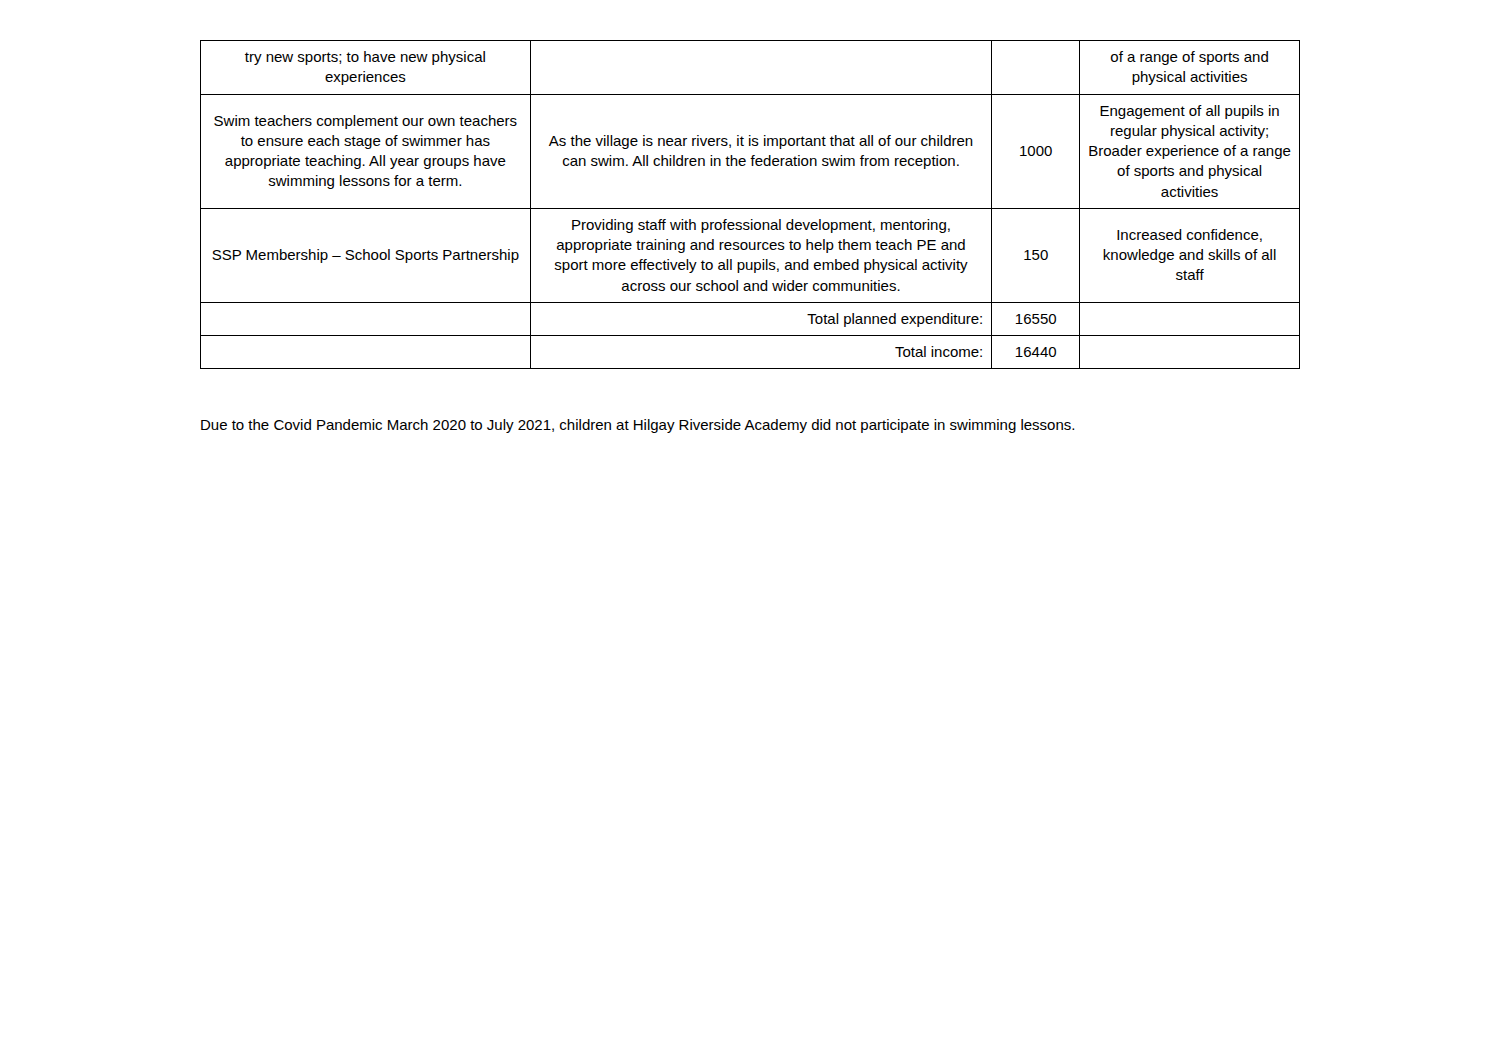| try new sports; to have new physical experiences | | | of a range of sports and physical activities |
| Swim teachers complement our own teachers to ensure each stage of swimmer has appropriate teaching. All year groups have swimming lessons for a term. | As the village is near rivers, it is important that all of our children can swim. All children in the federation swim from reception. | 1000 | Engagement of all pupils in regular physical activity; Broader experience of a range of sports and physical activities |
| SSP Membership – School Sports Partnership | Providing staff with professional development, mentoring, appropriate training and resources to help them teach PE and sport more effectively to all pupils, and embed physical activity across our school and wider communities. | 150 | Increased confidence, knowledge and skills of all staff |
| | Total planned expenditure: | 16550 | |
| | Total income: | 16440 | |
Due to the Covid Pandemic March 2020 to July 2021, children at Hilgay Riverside Academy did not participate in swimming lessons.